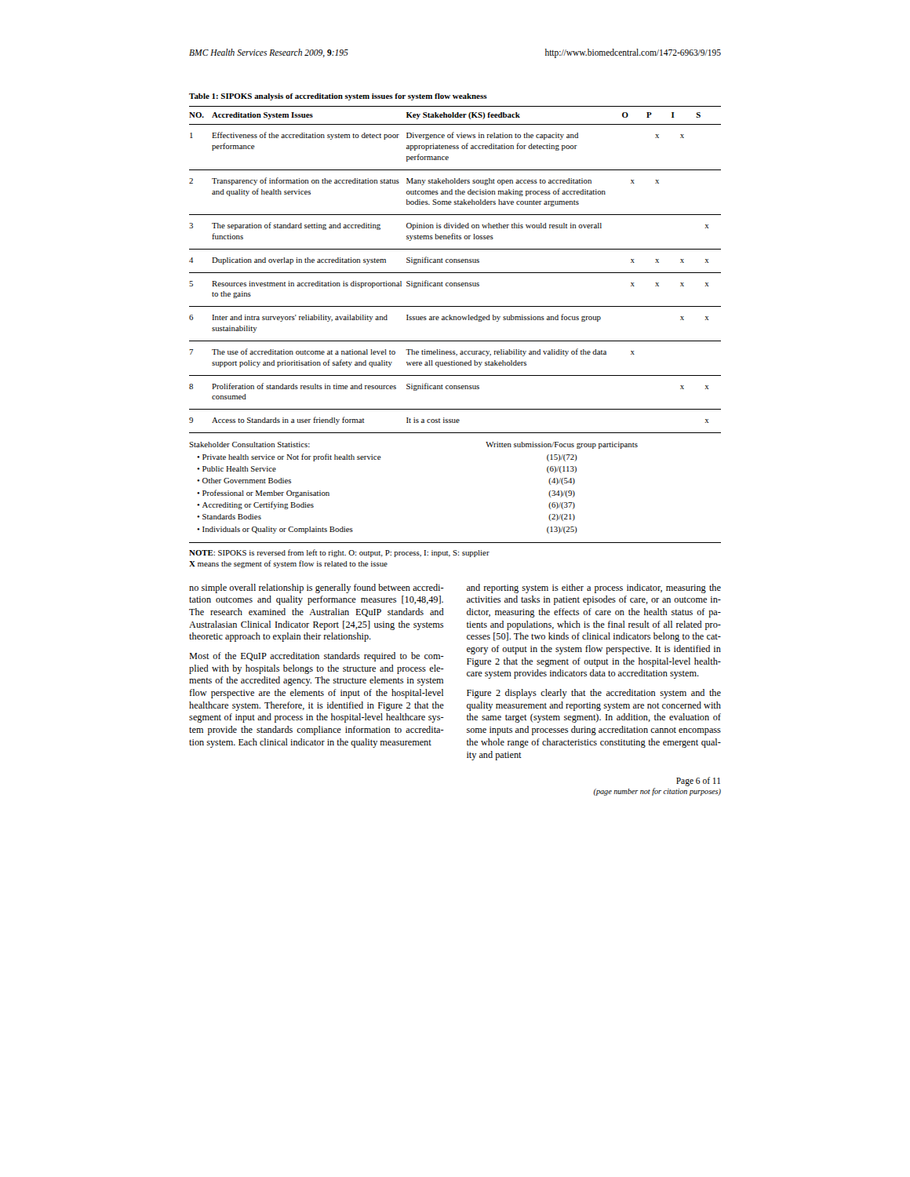BMC Health Services Research 2009, 9:195
http://www.biomedcentral.com/1472-6963/9/195
Table 1: SIPOKS analysis of accreditation system issues for system flow weakness
| NO. | Accreditation System Issues | Key Stakeholder (KS) feedback | O | P | I | S |
| --- | --- | --- | --- | --- | --- | --- |
| 1 | Effectiveness of the accreditation system to detect poor performance | Divergence of views in relation to the capacity and appropriateness of accreditation for detecting poor performance | | x | x | |
| 2 | Transparency of information on the accreditation status and quality of health services | Many stakeholders sought open access to accreditation outcomes and the decision making process of accreditation bodies. Some stakeholders have counter arguments | x | x | | |
| 3 | The separation of standard setting and accrediting functions | Opinion is divided on whether this would result in overall systems benefits or losses | | | | x |
| 4 | Duplication and overlap in the accreditation system | Significant consensus | x | x | x | x |
| 5 | Resources investment in accreditation is disproportional to the gains | Significant consensus | x | x | x | x |
| 6 | Inter and intra surveyors' reliability, availability and sustainability | Issues are acknowledged by submissions and focus group | | | x | x |
| 7 | The use of accreditation outcome at a national level to support policy and prioritisation of safety and quality | The timeliness, accuracy, reliability and validity of the data were all questioned by stakeholders | x | | | |
| 8 | Proliferation of standards results in time and resources consumed | Significant consensus | | | x | x |
| 9 | Access to Standards in a user friendly format | It is a cost issue | | | | x |
| Stakeholder Consultation Statistics: Private health service or Not for profit health service Public Health Service Other Government Bodies Professional or Member Organisation Accrediting or Certifying Bodies Standards Bodies Individuals or Quality or Complaints Bodies | Written submission/Focus group participants (15)/(72) (6)/(113) (4)/(54) (34)/(9) (6)/(37) (2)/(21) (13)/(25) |
NOTE: SIPOKS is reversed from left to right. O: output, P: process, I: input, S: supplier X means the segment of system flow is related to the issue
no simple overall relationship is generally found between accreditation outcomes and quality performance measures [10,48,49]. The research examined the Australian EQuIP standards and Australasian Clinical Indicator Report [24,25] using the systems theoretic approach to explain their relationship.
Most of the EQuIP accreditation standards required to be complied with by hospitals belongs to the structure and process elements of the accredited agency. The structure elements in system flow perspective are the elements of input of the hospital-level healthcare system. Therefore, it is identified in Figure 2 that the segment of input and process in the hospital-level healthcare system provide the standards compliance information to accreditation system. Each clinical indicator in the quality measurement
and reporting system is either a process indicator, measuring the activities and tasks in patient episodes of care, or an outcome indictor, measuring the effects of care on the health status of patients and populations, which is the final result of all related processes [50]. The two kinds of clinical indicators belong to the category of output in the system flow perspective. It is identified in Figure 2 that the segment of output in the hospital-level healthcare system provides indicators data to accreditation system.
Figure 2 displays clearly that the accreditation system and the quality measurement and reporting system are not concerned with the same target (system segment). In addition, the evaluation of some inputs and processes during accreditation cannot encompass the whole range of characteristics constituting the emergent quality and patient
Page 6 of 11 (page number not for citation purposes)